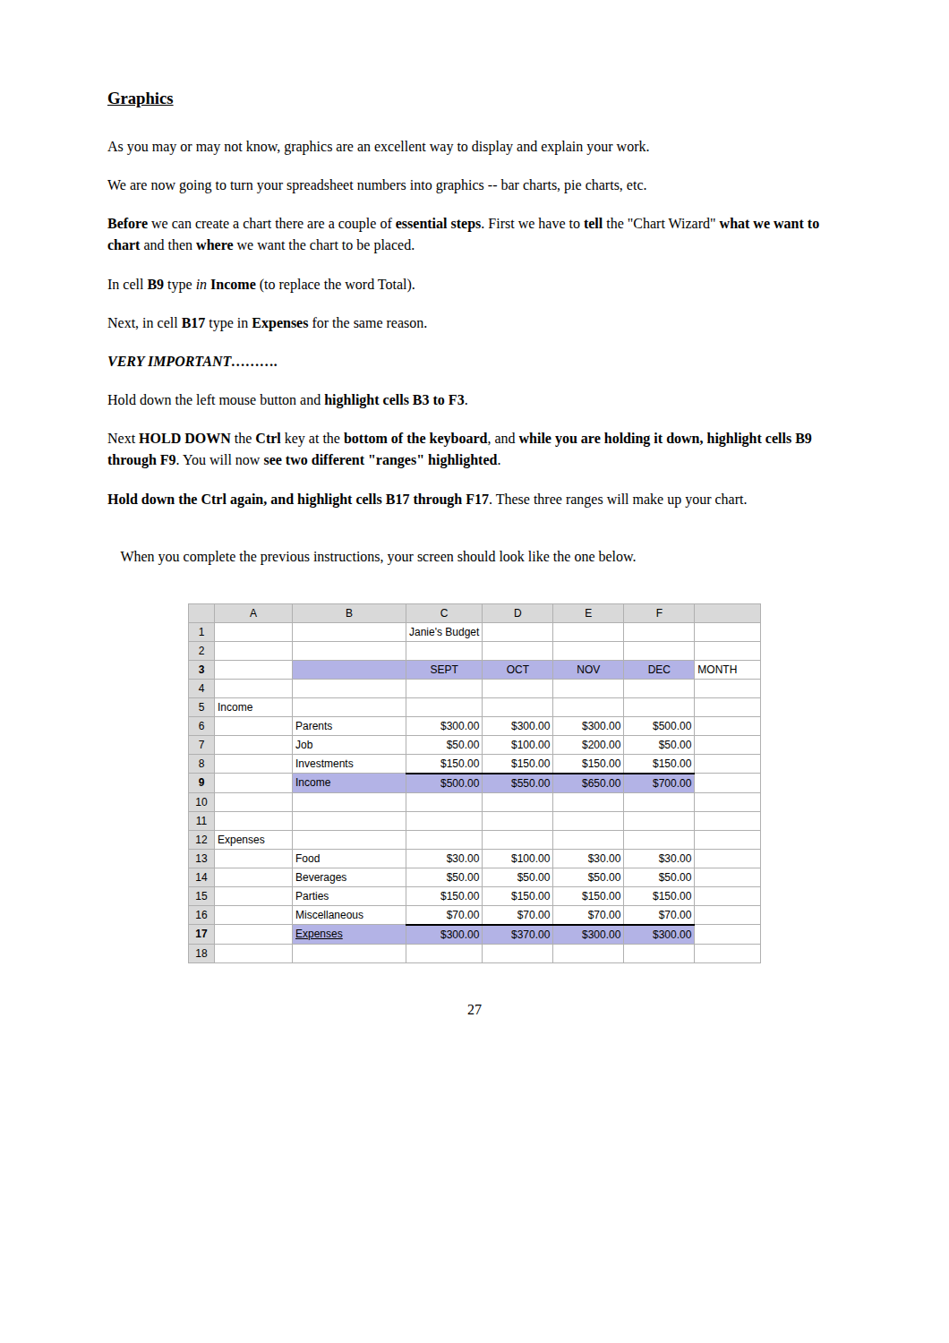Graphics
As you may or may not know, graphics are an excellent way to display and explain your work.
We are now going to turn your spreadsheet numbers into graphics -- bar charts, pie charts, etc.
Before we can create a chart there are a couple of essential steps. First we have to tell the "Chart Wizard" what we want to chart and then where we want the chart to be placed.
In cell B9 type in Income (to replace the word Total).
Next, in cell B17 type in Expenses for the same reason.
VERY IMPORTANT……….
Hold down the left mouse button and highlight cells B3 to F3.
Next HOLD DOWN the Ctrl key at the bottom of the keyboard, and while you are holding it down, highlight cells B9 through F9. You will now see two different "ranges" highlighted.
Hold down the Ctrl again, and highlight cells B17 through F17. These three ranges will make up your chart.
When you complete the previous instructions, your screen should look like the one below.
| | A | B | C | D | E | F | |
| --- | --- | --- | --- | --- | --- | --- | --- |
| 1 | | | Janie's Budget | | | | |
| 2 | | | | | | | |
| 3 | | | SEPT | OCT | NOV | DEC | MONTH |
| 4 | | | | | | | |
| 5 | Income | | | | | | |
| 6 | | Parents | $300.00 | $300.00 | $300.00 | $500.00 | |
| 7 | | Job | $50.00 | $100.00 | $200.00 | $50.00 | |
| 8 | | Investments | $150.00 | $150.00 | $150.00 | $150.00 | |
| 9 | | Income | $500.00 | $550.00 | $650.00 | $700.00 | |
| 10 | | | | | | | |
| 11 | | | | | | | |
| 12 | Expenses | | | | | | |
| 13 | | Food | $30.00 | $100.00 | $30.00 | $30.00 | |
| 14 | | Beverages | $50.00 | $50.00 | $50.00 | $50.00 | |
| 15 | | Parties | $150.00 | $150.00 | $150.00 | $150.00 | |
| 16 | | Miscellaneous | $70.00 | $70.00 | $70.00 | $70.00 | |
| 17 | | Expenses | $300.00 | $370.00 | $300.00 | $300.00 | |
| 18 | | | | | | | |
27